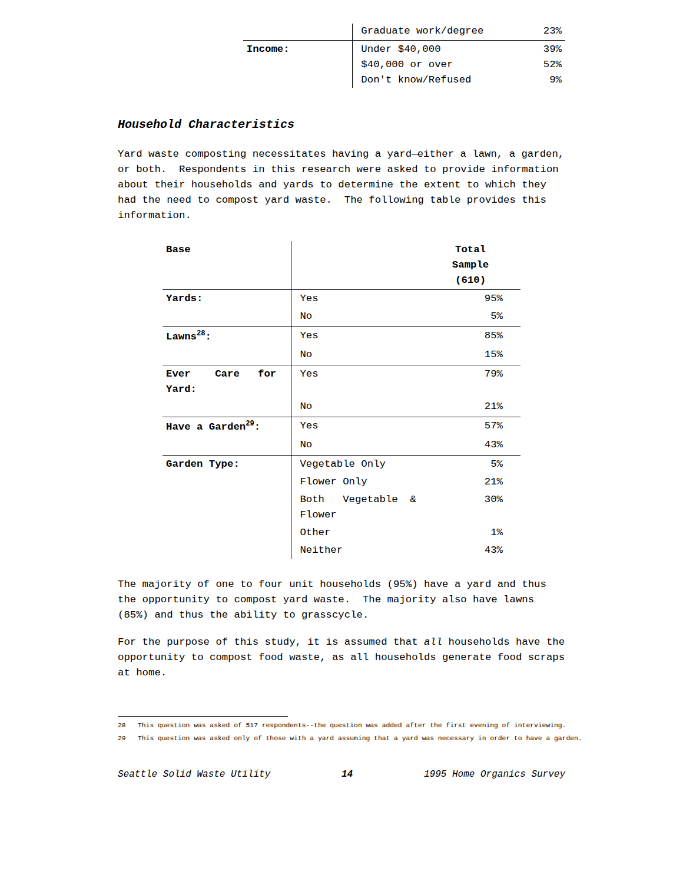| | Graduate work/degree | 23% |
| Income: | Under $40,000 | 39% |
| | $40,000 or over | 52% |
| | Don't know/Refused | 9% |
Household Characteristics
Yard waste composting necessitates having a yard—either a lawn, a garden, or both. Respondents in this research were asked to provide information about their households and yards to determine the extent to which they had the need to compost yard waste. The following table provides this information.
| Base | | Total Sample (610) |
| Yards: | Yes | 95% |
| | No | 5% |
| Lawns 28 : | Yes | 85% |
| | No | 15% |
| Ever Care for Yard: | Yes | 79% |
| | No | 21% |
| Have a Garden 29 : | Yes | 57% |
| | No | 43% |
| Garden Type: | Vegetable Only | 5% |
| | Flower Only | 21% |
| | Both Vegetable & Flower | 30% |
| | Other | 1% |
| | Neither | 43% |
The majority of one to four unit households (95%) have a yard and thus the opportunity to compost yard waste. The majority also have lawns (85%) and thus the ability to grasscycle.
For the purpose of this study, it is assumed that all households have the opportunity to compost food waste, as all households generate food scraps at home.
28 This question was asked of 517 respondents--the question was added after the first evening of interviewing.
29 This question was asked only of those with a yard assuming that a yard was necessary in order to have a garden.
Seattle Solid Waste Utility 14 1995 Home Organics Survey